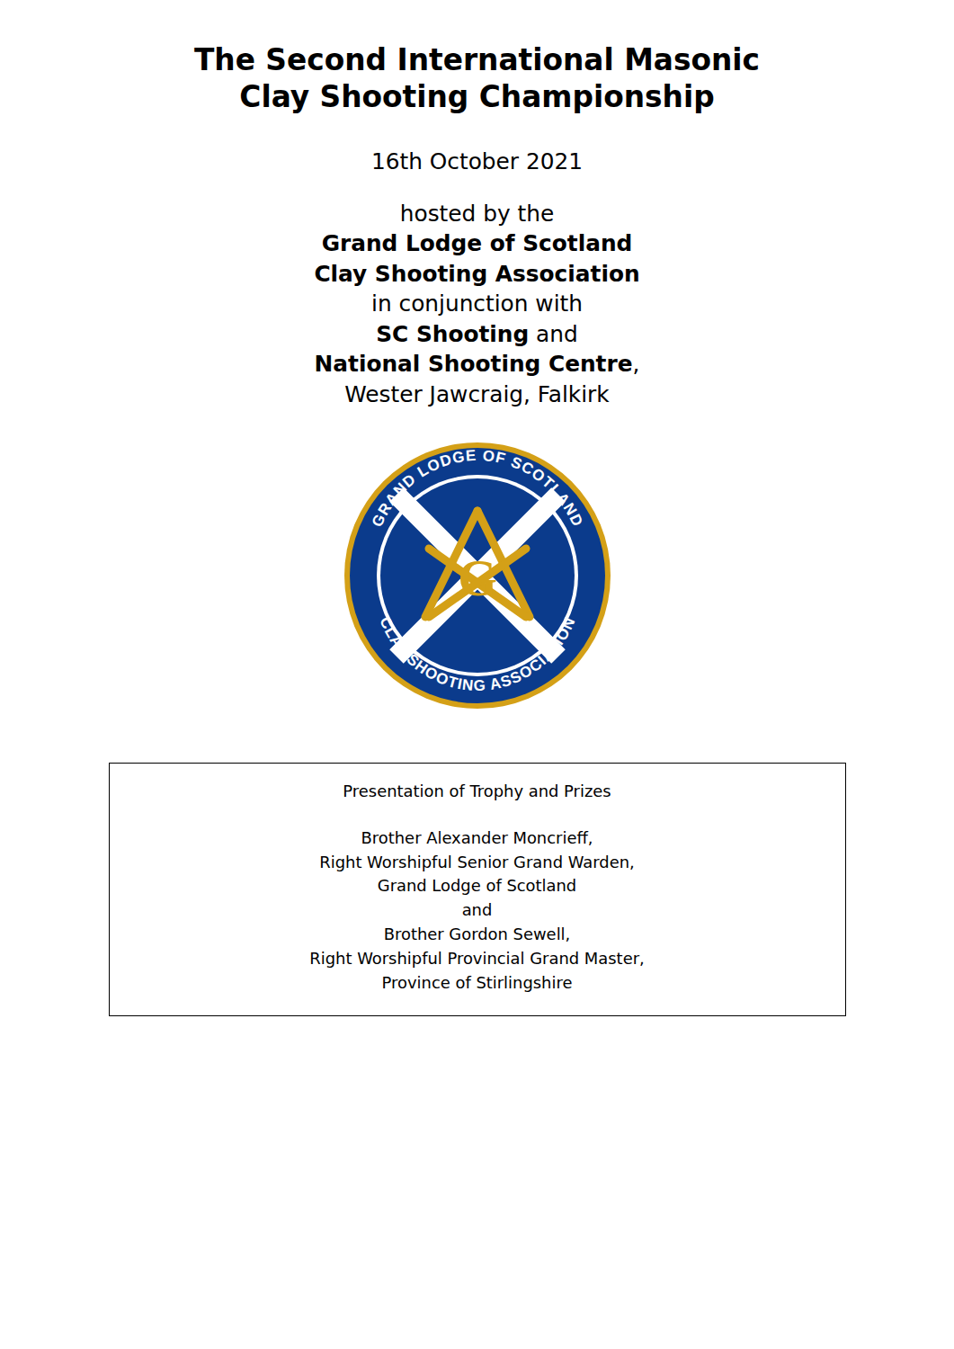The Second International Masonic
Clay Shooting Championship
16th October 2021
hosted by the
Grand Lodge of Scotland
Clay Shooting Association
in conjunction with
SC Shooting and
National Shooting Centre,
Wester Jawcraig, Falkirk
G GRAND LODGE OF SCOTLAND CLAY SHOOTING ASSOCIATION
Presentation of Trophy and Prizes
Brother Alexander Moncrieff,
Right Worshipful Senior Grand Warden,
Grand Lodge of Scotland
and
Brother Gordon Sewell,
Right Worshipful Provincial Grand Master,
Province of Stirlingshire